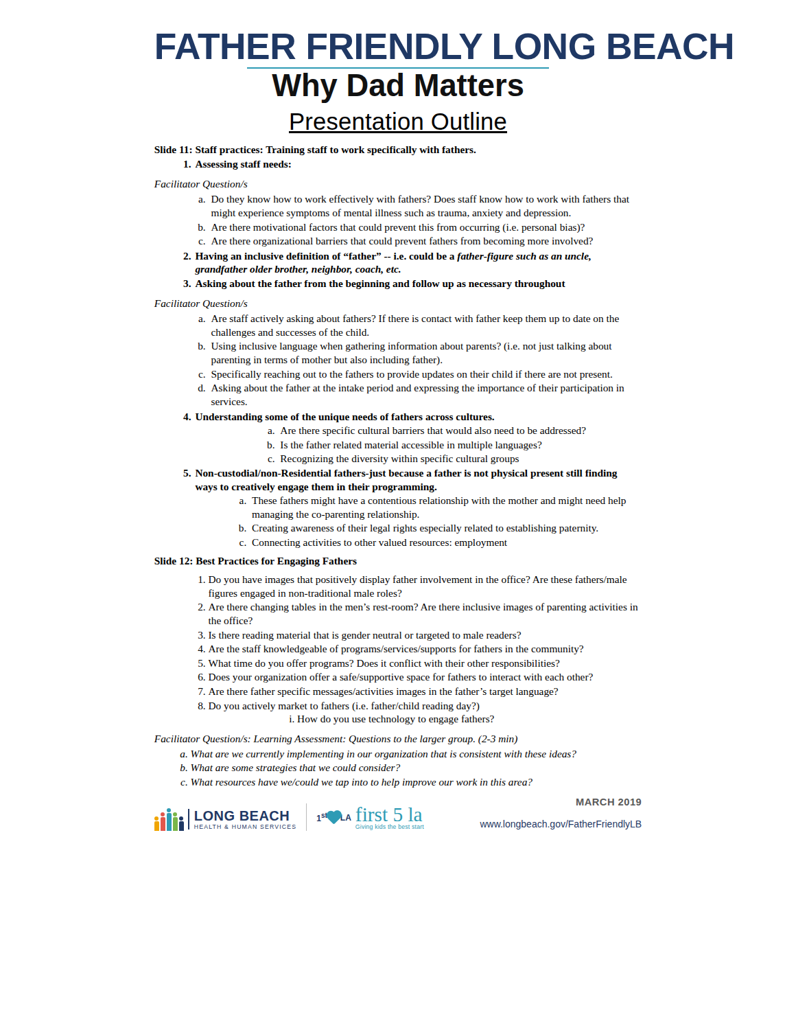FATHER FRIENDLY LONG BEACH
Why Dad Matters
Presentation Outline
Slide 11: Staff practices: Training staff to work specifically with fathers.
Assessing staff needs:
Facilitator Question/s
Do they know how to work effectively with fathers? Does staff know how to work with fathers that might experience symptoms of mental illness such as trauma, anxiety and depression.
Are there motivational factors that could prevent this from occurring (i.e. personal bias)?
Are there organizational barriers that could prevent fathers from becoming more involved?
Having an inclusive definition of “father” -- i.e. could be a father-figure such as an uncle, grandfather older brother, neighbor, coach, etc.
Asking about the father from the beginning and follow up as necessary throughout
Facilitator Question/s
Are staff actively asking about fathers? If there is contact with father keep them up to date on the challenges and successes of the child.
Using inclusive language when gathering information about parents? (i.e. not just talking about parenting in terms of mother but also including father).
Specifically reaching out to the fathers to provide updates on their child if there are not present.
Asking about the father at the intake period and expressing the importance of their participation in services.
Understanding some of the unique needs of fathers across cultures.
Are there specific cultural barriers that would also need to be addressed?
Is the father related material accessible in multiple languages?
Recognizing the diversity within specific cultural groups
Non-custodial/non-Residential fathers-just because a father is not physical present still finding ways to creatively engage them in their programming.
These fathers might have a contentious relationship with the mother and might need help managing the co-parenting relationship.
Creating awareness of their legal rights especially related to establishing paternity.
Connecting activities to other valued resources: employment
Slide 12: Best Practices for Engaging Fathers
Do you have images that positively display father involvement in the office? Are these fathers/male figures engaged in non-traditional male roles?
Are there changing tables in the men’s rest-room? Are there inclusive images of parenting activities in the office?
Is there reading material that is gender neutral or targeted to male readers?
Are the staff knowledgeable of programs/services/supports for fathers in the community?
What time do you offer programs? Does it conflict with their other responsibilities?
Does your organization offer a safe/supportive space for fathers to interact with each other?
Are there father specific messages/activities images in the father’s target language?
Do you actively market to fathers (i.e. father/child reading day?)
How do you use technology to engage fathers?
Facilitator Question/s: Learning Assessment: Questions to the larger group. (2-3 min)
What are we currently implementing in our organization that is consistent with these ideas?
What are some strategies that we could consider?
What resources have we/could we tap into to help improve our work in this area?
LONG BEACH
HEALTH & HUMAN SERVICES
1st LA
first 5 la
Giving kids the best start
MARCH 2019
www.longbeach.gov/FatherFriendlyLB